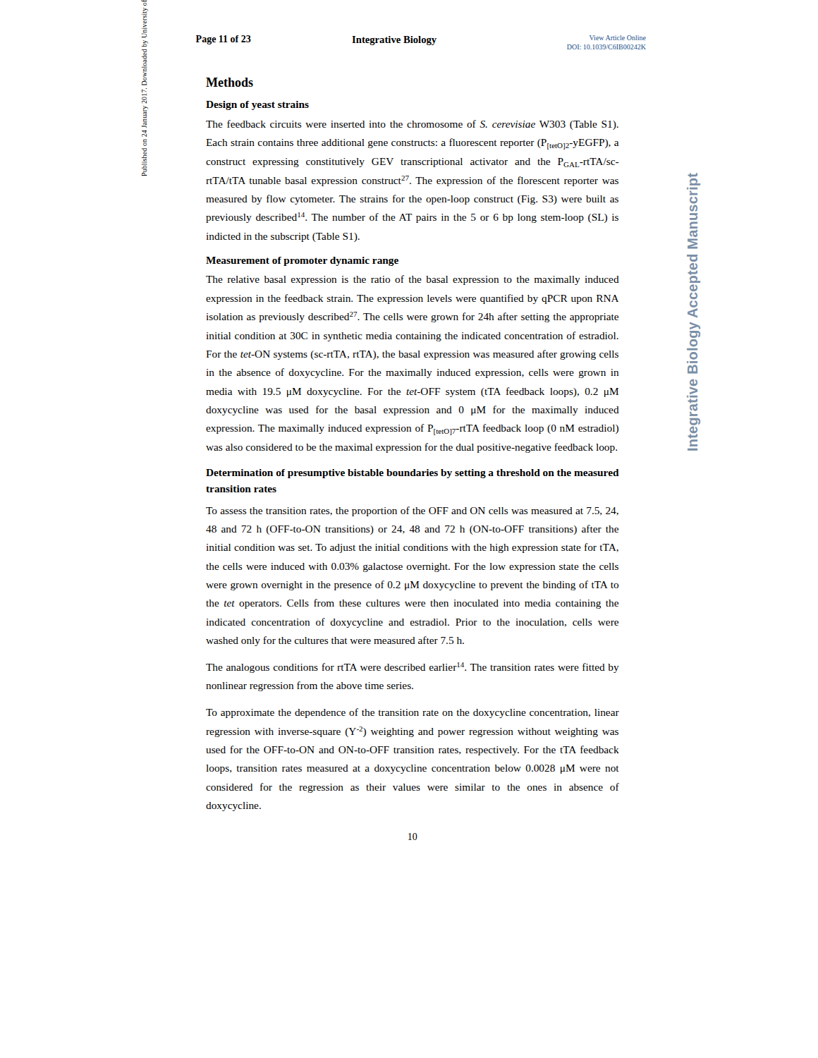Page 11 of 23
Integrative Biology
View Article Online
DOI: 10.1039/C6IB00242K
Published on 24 January 2017. Downloaded by University of Kent on 25/01/2017 10:01:29.
Integrative Biology Accepted Manuscript
Methods
Design of yeast strains
The feedback circuits were inserted into the chromosome of S. cerevisiae W303 (Table S1). Each strain contains three additional gene constructs: a fluorescent reporter (P[tetO]2-yEGFP), a construct expressing constitutively GEV transcriptional activator and the PGAL-rtTA/sc-rtTA/tTA tunable basal expression construct27. The expression of the florescent reporter was measured by flow cytometer. The strains for the open-loop construct (Fig. S3) were built as previously described14. The number of the AT pairs in the 5 or 6 bp long stem-loop (SL) is indicted in the subscript (Table S1).
Measurement of promoter dynamic range
The relative basal expression is the ratio of the basal expression to the maximally induced expression in the feedback strain. The expression levels were quantified by qPCR upon RNA isolation as previously described27. The cells were grown for 24h after setting the appropriate initial condition at 30C in synthetic media containing the indicated concentration of estradiol. For the tet-ON systems (sc-rtTA, rtTA), the basal expression was measured after growing cells in the absence of doxycycline. For the maximally induced expression, cells were grown in media with 19.5 μM doxycycline. For the tet-OFF system (tTA feedback loops), 0.2 μM doxycycline was used for the basal expression and 0 μM for the maximally induced expression. The maximally induced expression of P[tetO]7-rtTA feedback loop (0 nM estradiol) was also considered to be the maximal expression for the dual positive-negative feedback loop.
Determination of presumptive bistable boundaries by setting a threshold on the measured transition rates
To assess the transition rates, the proportion of the OFF and ON cells was measured at 7.5, 24, 48 and 72 h (OFF-to-ON transitions) or 24, 48 and 72 h (ON-to-OFF transitions) after the initial condition was set. To adjust the initial conditions with the high expression state for tTA, the cells were induced with 0.03% galactose overnight. For the low expression state the cells were grown overnight in the presence of 0.2 μM doxycycline to prevent the binding of tTA to the tet operators. Cells from these cultures were then inoculated into media containing the indicated concentration of doxycycline and estradiol. Prior to the inoculation, cells were washed only for the cultures that were measured after 7.5 h.
The analogous conditions for rtTA were described earlier14. The transition rates were fitted by nonlinear regression from the above time series.
To approximate the dependence of the transition rate on the doxycycline concentration, linear regression with inverse-square (Y-2) weighting and power regression without weighting was used for the OFF-to-ON and ON-to-OFF transition rates, respectively. For the tTA feedback loops, transition rates measured at a doxycycline concentration below 0.0028 μM were not considered for the regression as their values were similar to the ones in absence of doxycycline.
10